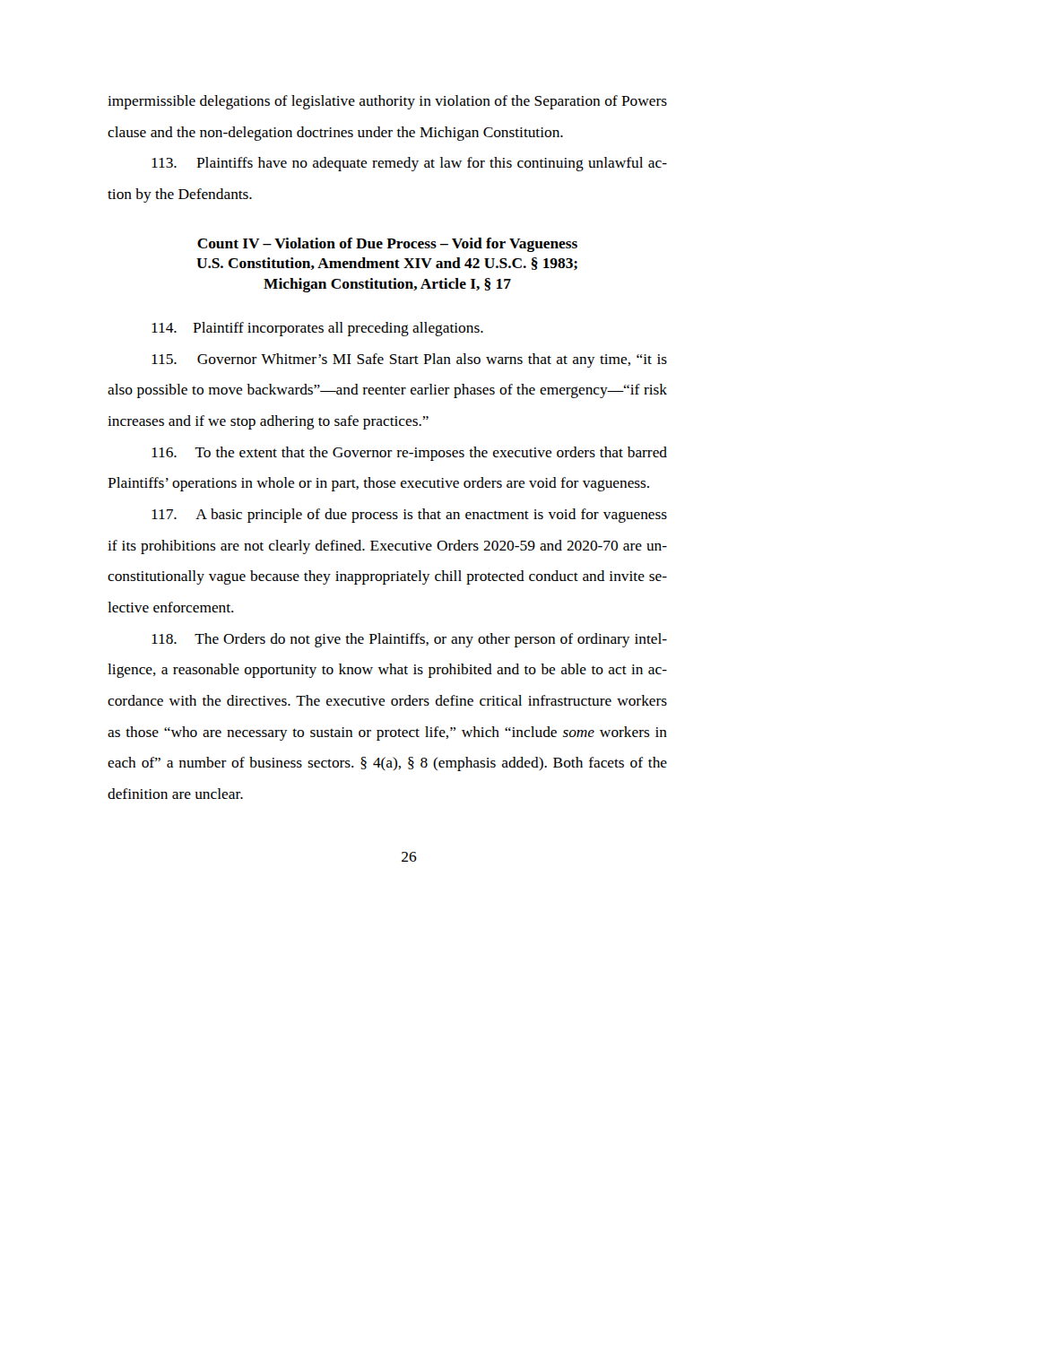impermissible delegations of legislative authority in violation of the Separation of Powers clause and the non-delegation doctrines under the Michigan Constitution.
113. Plaintiffs have no adequate remedy at law for this continuing unlawful action by the Defendants.
Count IV – Violation of Due Process – Void for Vagueness
U.S. Constitution, Amendment XIV and 42 U.S.C. § 1983;
Michigan Constitution, Article I, § 17
114. Plaintiff incorporates all preceding allegations.
115. Governor Whitmer’s MI Safe Start Plan also warns that at any time, “it is also possible to move backwards”—and reenter earlier phases of the emergency—“if risk increases and if we stop adhering to safe practices.”
116. To the extent that the Governor re-imposes the executive orders that barred Plaintiffs’ operations in whole or in part, those executive orders are void for vagueness.
117. A basic principle of due process is that an enactment is void for vagueness if its prohibitions are not clearly defined. Executive Orders 2020-59 and 2020-70 are unconstitutionally vague because they inappropriately chill protected conduct and invite selective enforcement.
118. The Orders do not give the Plaintiffs, or any other person of ordinary intelligence, a reasonable opportunity to know what is prohibited and to be able to act in accordance with the directives. The executive orders define critical infrastructure workers as those “who are necessary to sustain or protect life,” which “include some workers in each of” a number of business sectors. § 4(a), § 8 (emphasis added). Both facets of the definition are unclear.
26